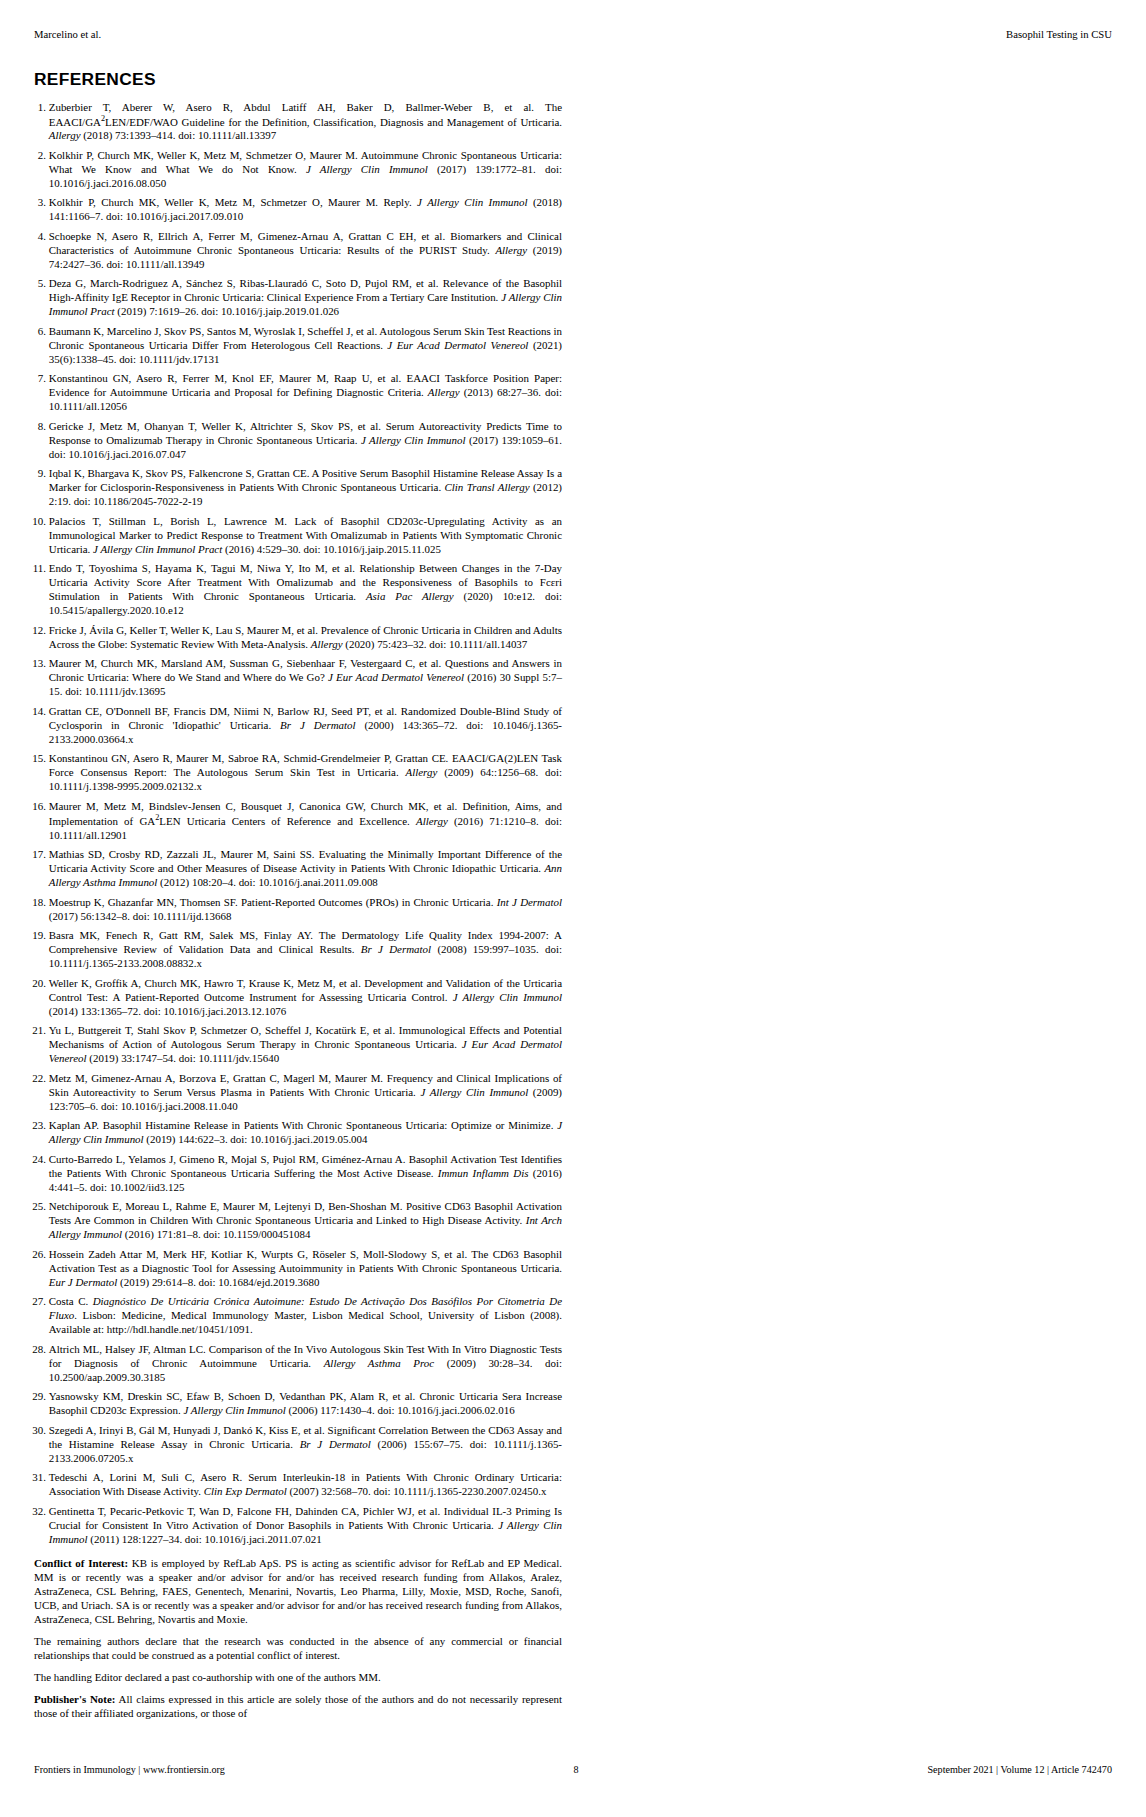Marcelino et al.
Basophil Testing in CSU
REFERENCES
Zuberbier T, Aberer W, Asero R, Abdul Latiff AH, Baker D, Ballmer-Weber B, et al. The EAACI/GA2 LEN/EDF/WAO Guideline for the Definition, Classification, Diagnosis and Management of Urticaria. Allergy (2018) 73:1393–414. doi: 10.1111/all.13397
Kolkhir P, Church MK, Weller K, Metz M, Schmetzer O, Maurer M. Autoimmune Chronic Spontaneous Urticaria: What We Know and What We do Not Know. J Allergy Clin Immunol (2017) 139:1772–81. doi: 10.1016/j.jaci.2016.08.050
Kolkhir P, Church MK, Weller K, Metz M, Schmetzer O, Maurer M. Reply. J Allergy Clin Immunol (2018) 141:1166–7. doi: 10.1016/j.jaci.2017.09.010
Schoepke N, Asero R, Ellrich A, Ferrer M, Gimenez-Arnau A, Grattan C EH, et al. Biomarkers and Clinical Characteristics of Autoimmune Chronic Spontaneous Urticaria: Results of the PURIST Study. Allergy (2019) 74:2427–36. doi: 10.1111/all.13949
Deza G, March-Rodriguez A, Sánchez S, Ribas-Llauradó C, Soto D, Pujol RM, et al. Relevance of the Basophil High-Affinity IgE Receptor in Chronic Urticaria: Clinical Experience From a Tertiary Care Institution. J Allergy Clin Immunol Pract (2019) 7:1619–26. doi: 10.1016/j.jaip.2019.01.026
Baumann K, Marcelino J, Skov PS, Santos M, Wyroslak I, Scheffel J, et al. Autologous Serum Skin Test Reactions in Chronic Spontaneous Urticaria Differ From Heterologous Cell Reactions. J Eur Acad Dermatol Venereol (2021) 35(6):1338–45. doi: 10.1111/jdv.17131
Konstantinou GN, Asero R, Ferrer M, Knol EF, Maurer M, Raap U, et al. EAACI Taskforce Position Paper: Evidence for Autoimmune Urticaria and Proposal for Defining Diagnostic Criteria. Allergy (2013) 68:27–36. doi: 10.1111/all.12056
Gericke J, Metz M, Ohanyan T, Weller K, Altrichter S, Skov PS, et al. Serum Autoreactivity Predicts Time to Response to Omalizumab Therapy in Chronic Spontaneous Urticaria. J Allergy Clin Immunol (2017) 139:1059–61. doi: 10.1016/j.jaci.2016.07.047
Iqbal K, Bhargava K, Skov PS, Falkencrone S, Grattan CE. A Positive Serum Basophil Histamine Release Assay Is a Marker for Ciclosporin-Responsiveness in Patients With Chronic Spontaneous Urticaria. Clin Transl Allergy (2012) 2:19. doi: 10.1186/2045-7022-2-19
Palacios T, Stillman L, Borish L, Lawrence M. Lack of Basophil CD203c-Upregulating Activity as an Immunological Marker to Predict Response to Treatment With Omalizumab in Patients With Symptomatic Chronic Urticaria. J Allergy Clin Immunol Pract (2016) 4:529–30. doi: 10.1016/j.jaip.2015.11.025
Endo T, Toyoshima S, Hayama K, Tagui M, Niwa Y, Ito M, et al. Relationship Between Changes in the 7-Day Urticaria Activity Score After Treatment With Omalizumab and the Responsiveness of Basophils to Fcεri Stimulation in Patients With Chronic Spontaneous Urticaria. Asia Pac Allergy (2020) 10:e12. doi: 10.5415/apallergy.2020.10.e12
Fricke J, Ávila G, Keller T, Weller K, Lau S, Maurer M, et al. Prevalence of Chronic Urticaria in Children and Adults Across the Globe: Systematic Review With Meta-Analysis. Allergy (2020) 75:423–32. doi: 10.1111/all.14037
Maurer M, Church MK, Marsland AM, Sussman G, Siebenhaar F, Vestergaard C, et al. Questions and Answers in Chronic Urticaria: Where do We Stand and Where do We Go? J Eur Acad Dermatol Venereol (2016) 30 Suppl 5:7–15. doi: 10.1111/jdv.13695
Grattan CE, O'Donnell BF, Francis DM, Niimi N, Barlow RJ, Seed PT, et al. Randomized Double-Blind Study of Cyclosporin in Chronic 'Idiopathic' Urticaria. Br J Dermatol (2000) 143:365–72. doi: 10.1046/j.1365-2133.2000.03664.x
Konstantinou GN, Asero R, Maurer M, Sabroe RA, Schmid-Grendelmeier P, Grattan CE. EAACI/GA(2)LEN Task Force Consensus Report: The Autologous Serum Skin Test in Urticaria. Allergy (2009) 64::1256–68. doi: 10.1111/j.1398-9995.2009.02132.x
Maurer M, Metz M, Bindslev-Jensen C, Bousquet J, Canonica GW, Church MK, et al. Definition, Aims, and Implementation of GA2 LEN Urticaria Centers of Reference and Excellence. Allergy (2016) 71:1210–8. doi: 10.1111/all.12901
Mathias SD, Crosby RD, Zazzali JL, Maurer M, Saini SS. Evaluating the Minimally Important Difference of the Urticaria Activity Score and Other Measures of Disease Activity in Patients With Chronic Idiopathic Urticaria. Ann Allergy Asthma Immunol (2012) 108:20–4. doi: 10.1016/j.anai.2011.09.008
Moestrup K, Ghazanfar MN, Thomsen SF. Patient-Reported Outcomes (PROs) in Chronic Urticaria. Int J Dermatol (2017) 56:1342–8. doi: 10.1111/ijd.13668
Basra MK, Fenech R, Gatt RM, Salek MS, Finlay AY. The Dermatology Life Quality Index 1994-2007: A Comprehensive Review of Validation Data and Clinical Results. Br J Dermatol (2008) 159:997–1035. doi: 10.1111/j.1365-2133.2008.08832.x
Weller K, Groffik A, Church MK, Hawro T, Krause K, Metz M, et al. Development and Validation of the Urticaria Control Test: A Patient-Reported Outcome Instrument for Assessing Urticaria Control. J Allergy Clin Immunol (2014) 133:1365–72. doi: 10.1016/j.jaci.2013.12.1076
Yu L, Buttgereit T, Stahl Skov P, Schmetzer O, Scheffel J, Kocatürk E, et al. Immunological Effects and Potential Mechanisms of Action of Autologous Serum Therapy in Chronic Spontaneous Urticaria. J Eur Acad Dermatol Venereol (2019) 33:1747–54. doi: 10.1111/jdv.15640
Metz M, Gimenez-Arnau A, Borzova E, Grattan C, Magerl M, Maurer M. Frequency and Clinical Implications of Skin Autoreactivity to Serum Versus Plasma in Patients With Chronic Urticaria. J Allergy Clin Immunol (2009) 123:705–6. doi: 10.1016/j.jaci.2008.11.040
Kaplan AP. Basophil Histamine Release in Patients With Chronic Spontaneous Urticaria: Optimize or Minimize. J Allergy Clin Immunol (2019) 144:622–3. doi: 10.1016/j.jaci.2019.05.004
Curto-Barredo L, Yelamos J, Gimeno R, Mojal S, Pujol RM, Giménez-Arnau A. Basophil Activation Test Identifies the Patients With Chronic Spontaneous Urticaria Suffering the Most Active Disease. Immun Inflamm Dis (2016) 4:441–5. doi: 10.1002/iid3.125
Netchiporouk E, Moreau L, Rahme E, Maurer M, Lejtenyi D, Ben-Shoshan M. Positive CD63 Basophil Activation Tests Are Common in Children With Chronic Spontaneous Urticaria and Linked to High Disease Activity. Int Arch Allergy Immunol (2016) 171:81–8. doi: 10.1159/000451084
Hossein Zadeh Attar M, Merk HF, Kotliar K, Wurpts G, Röseler S, Moll-Slodowy S, et al. The CD63 Basophil Activation Test as a Diagnostic Tool for Assessing Autoimmunity in Patients With Chronic Spontaneous Urticaria. Eur J Dermatol (2019) 29:614–8. doi: 10.1684/ejd.2019.3680
Costa C. Diagnóstico De Urticária Crónica Autoimune: Estudo De Activação Dos Basófilos Por Citometria De Fluxo. Lisbon: Medicine, Medical Immunology Master, Lisbon Medical School, University of Lisbon (2008). Available at: http://hdl.handle.net/10451/1091.
Altrich ML, Halsey JF, Altman LC. Comparison of the In Vivo Autologous Skin Test With In Vitro Diagnostic Tests for Diagnosis of Chronic Autoimmune Urticaria. Allergy Asthma Proc (2009) 30:28–34. doi: 10.2500/aap.2009.30.3185
Yasnowsky KM, Dreskin SC, Efaw B, Schoen D, Vedanthan PK, Alam R, et al. Chronic Urticaria Sera Increase Basophil CD203c Expression. J Allergy Clin Immunol (2006) 117:1430–4. doi: 10.1016/j.jaci.2006.02.016
Szegedi A, Irinyi B, Gál M, Hunyadi J, Dankó K, Kiss E, et al. Significant Correlation Between the CD63 Assay and the Histamine Release Assay in Chronic Urticaria. Br J Dermatol (2006) 155:67–75. doi: 10.1111/j.1365-2133.2006.07205.x
Tedeschi A, Lorini M, Suli C, Asero R. Serum Interleukin-18 in Patients With Chronic Ordinary Urticaria: Association With Disease Activity. Clin Exp Dermatol (2007) 32:568–70. doi: 10.1111/j.1365-2230.2007.02450.x
Gentinetta T, Pecaric-Petkovic T, Wan D, Falcone FH, Dahinden CA, Pichler WJ, et al. Individual IL-3 Priming Is Crucial for Consistent In Vitro Activation of Donor Basophils in Patients With Chronic Urticaria. J Allergy Clin Immunol (2011) 128:1227–34. doi: 10.1016/j.jaci.2011.07.021
Conflict of Interest: KB is employed by RefLab ApS. PS is acting as scientific advisor for RefLab and EP Medical. MM is or recently was a speaker and/or advisor for and/or has received research funding from Allakos, Aralez, AstraZeneca, CSL Behring, FAES, Genentech, Menarini, Novartis, Leo Pharma, Lilly, Moxie, MSD, Roche, Sanofi, UCB, and Uriach. SA is or recently was a speaker and/or advisor for and/or has received research funding from Allakos, AstraZeneca, CSL Behring, Novartis and Moxie.
The remaining authors declare that the research was conducted in the absence of any commercial or financial relationships that could be construed as a potential conflict of interest.
The handling Editor declared a past co-authorship with one of the authors MM.
Publisher's Note: All claims expressed in this article are solely those of the authors and do not necessarily represent those of their affiliated organizations, or those of
Frontiers in Immunology | www.frontiersin.org
8
September 2021 | Volume 12 | Article 742470